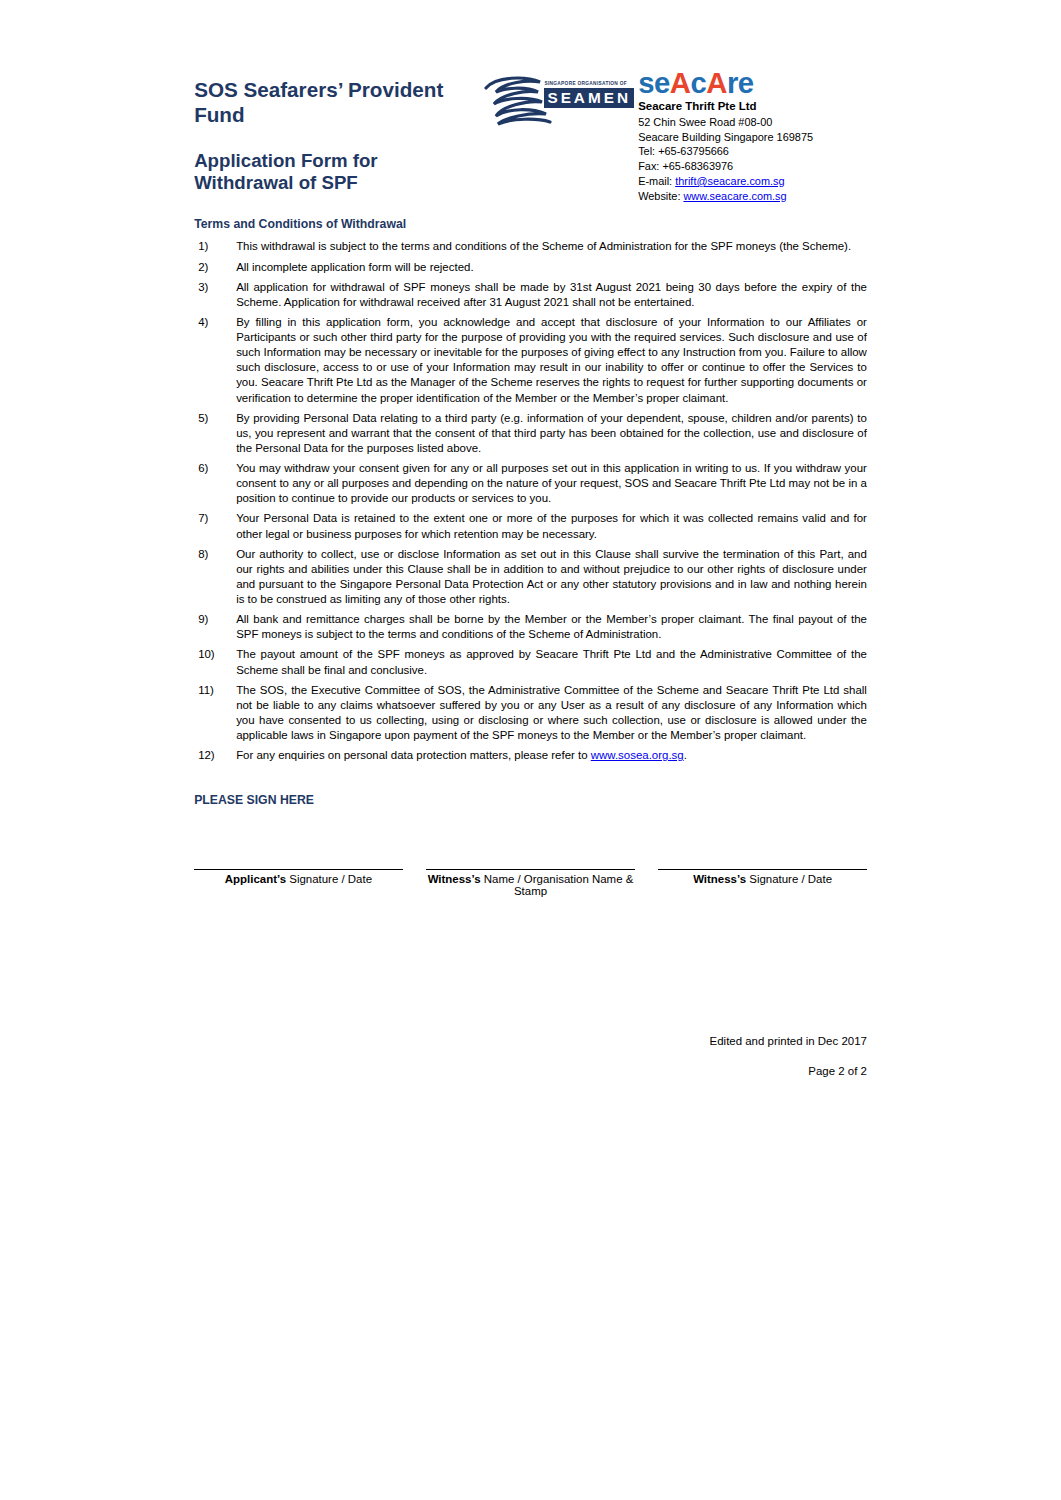SOS Seafarers’ Provident Fund
Application Form for Withdrawal of SPF
SINGAPORE ORGANISATION OF
SEAMEN
se AcAre
Seacare Thrift Pte Ltd
52 Chin Swee Road #08-00
Seacare Building Singapore 169875
Tel: +65-63795666
Fax: +65-68363976
E-mail: thrift@seacare.com.sg
Website: www.seacare.com.sg
Terms and Conditions of Withdrawal
1) This withdrawal is subject to the terms and conditions of the Scheme of Administration for the SPF moneys (the Scheme).
2) All incomplete application form will be rejected.
3) All application for withdrawal of SPF moneys shall be made by 31st August 2021 being 30 days before the expiry of the Scheme. Application for withdrawal received after 31 August 2021 shall not be entertained.
4) By filling in this application form, you acknowledge and accept that disclosure of your Information to our Affiliates or Participants or such other third party for the purpose of providing you with the required services. Such disclosure and use of such Information may be necessary or inevitable for the purposes of giving effect to any Instruction from you. Failure to allow such disclosure, access to or use of your Information may result in our inability to offer or continue to offer the Services to you. Seacare Thrift Pte Ltd as the Manager of the Scheme reserves the rights to request for further supporting documents or verification to determine the proper identification of the Member or the Member’s proper claimant.
5) By providing Personal Data relating to a third party (e.g. information of your dependent, spouse, children and/or parents) to us, you represent and warrant that the consent of that third party has been obtained for the collection, use and disclosure of the Personal Data for the purposes listed above.
6) You may withdraw your consent given for any or all purposes set out in this application in writing to us. If you withdraw your consent to any or all purposes and depending on the nature of your request, SOS and Seacare Thrift Pte Ltd may not be in a position to continue to provide our products or services to you.
7) Your Personal Data is retained to the extent one or more of the purposes for which it was collected remains valid and for other legal or business purposes for which retention may be necessary.
8) Our authority to collect, use or disclose Information as set out in this Clause shall survive the termination of this Part, and our rights and abilities under this Clause shall be in addition to and without prejudice to our other rights of disclosure under and pursuant to the Singapore Personal Data Protection Act or any other statutory provisions and in law and nothing herein is to be construed as limiting any of those other rights.
9) All bank and remittance charges shall be borne by the Member or the Member’s proper claimant. The final payout of the SPF moneys is subject to the terms and conditions of the Scheme of Administration.
10) The payout amount of the SPF moneys as approved by Seacare Thrift Pte Ltd and the Administrative Committee of the Scheme shall be final and conclusive.
11) The SOS, the Executive Committee of SOS, the Administrative Committee of the Scheme and Seacare Thrift Pte Ltd shall not be liable to any claims whatsoever suffered by you or any User as a result of any disclosure of any Information which you have consented to us collecting, using or disclosing or where such collection, use or disclosure is allowed under the applicable laws in Singapore upon payment of the SPF moneys to the Member or the Member’s proper claimant.
12) For any enquiries on personal data protection matters, please refer to www.sosea.org.sg.
PLEASE SIGN HERE
Applicant’s Signature / Date
Witness’s Name / Organisation Name & Stamp
Witness’s Signature / Date
Edited and printed in Dec 2017
Page 2 of 2